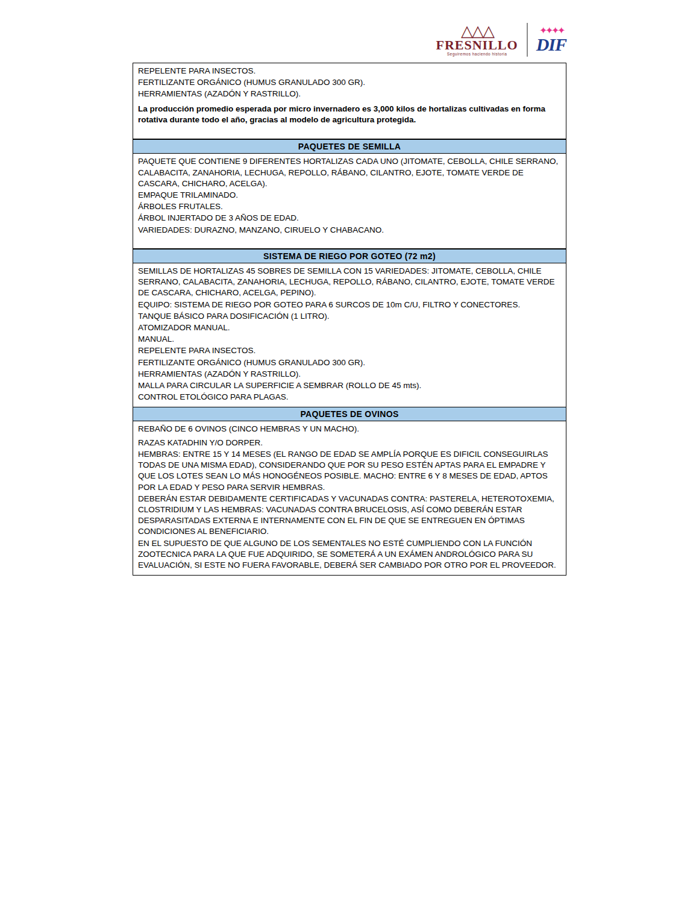△△△
FRESNILLO
Seguiremos haciendo historia
✦✦✦✦
DIF
REPELENTE PARA INSECTOS.
FERTILIZANTE ORGÁNICO (HUMUS GRANULADO 300 GR).
HERRAMIENTAS (AZADÓN Y RASTRILLO).
La producción promedio esperada por micro invernadero es 3,000 kilos de hortalizas cultivadas en forma rotativa durante todo el año, gracias al modelo de agricultura protegida.
PAQUETES DE SEMILLA
PAQUETE QUE CONTIENE 9 DIFERENTES HORTALIZAS CADA UNO (JITOMATE, CEBOLLA, CHILE SERRANO, CALABACITA, ZANAHORIA, LECHUGA, REPOLLO, RÁBANO, CILANTRO, EJOTE, TOMATE VERDE DE CASCARA, CHICHARO, ACELGA).
EMPAQUE TRILAMINADO.
ÁRBOLES FRUTALES.
ÁRBOL INJERTADO DE 3 AÑOS DE EDAD.
VARIEDADES: DURAZNO, MANZANO, CIRUELO Y CHABACANO.
SISTEMA DE RIEGO POR GOTEO (72 m2)
SEMILLAS DE HORTALIZAS 45 SOBRES DE SEMILLA CON 15 VARIEDADES: JITOMATE, CEBOLLA, CHILE SERRANO, CALABACITA, ZANAHORIA, LECHUGA, REPOLLO, RÁBANO, CILANTRO, EJOTE, TOMATE VERDE DE CASCARA, CHICHARO, ACELGA, PEPINO).
EQUIPO: SISTEMA DE RIEGO POR GOTEO PARA 6 SURCOS DE 10m C/U, FILTRO Y CONECTORES.
TANQUE BÁSICO PARA DOSIFICACIÓN (1 LITRO).
ATOMIZADOR MANUAL.
MANUAL.
REPELENTE PARA INSECTOS.
FERTILIZANTE ORGÁNICO (HUMUS GRANULADO 300 GR).
HERRAMIENTAS (AZADÓN Y RASTRILLO).
MALLA PARA CIRCULAR LA SUPERFICIE A SEMBRAR (ROLLO DE 45 mts).
CONTROL ETOLÓGICO PARA PLAGAS.
PAQUETES DE OVINOS
REBAÑO DE 6 OVINOS (CINCO HEMBRAS Y UN MACHO).
RAZAS KATADHIN Y/O DORPER.
HEMBRAS: ENTRE 15 Y 14 MESES (EL RANGO DE EDAD SE AMPLÍA PORQUE ES DIFICIL CONSEGUIRLAS TODAS DE UNA MISMA EDAD), CONSIDERANDO QUE POR SU PESO ESTÉN APTAS PARA EL EMPADRE Y QUE LOS LOTES SEAN LO MÁS HONOGÉNEOS POSIBLE. MACHO: ENTRE 6 Y 8 MESES DE EDAD, APTOS POR LA EDAD Y PESO PARA SERVIR HEMBRAS.
DEBERÁN ESTAR DEBIDAMENTE CERTIFICADAS Y VACUNADAS CONTRA: PASTERELA, HETEROTOXEMIA, CLOSTRIDIUM Y LAS HEMBRAS: VACUNADAS CONTRA BRUCELOSIS, ASÍ COMO DEBERÁN ESTAR DESPARASITADAS EXTERNA E INTERNAMENTE CON EL FIN DE QUE SE ENTREGUEN EN ÓPTIMAS CONDICIONES AL BENEFICIARIO.
EN EL SUPUESTO DE QUE ALGUNO DE LOS SEMENTALES NO ESTÉ CUMPLIENDO CON LA FUNCIÓN ZOOTECNICA PARA LA QUE FUE ADQUIRIDO, SE SOMETERÁ A UN EXÁMEN ANDROLÓGICO PARA SU EVALUACIÓN, SI ESTE NO FUERA FAVORABLE, DEBERÁ SER CAMBIADO POR OTRO POR EL PROVEEDOR.